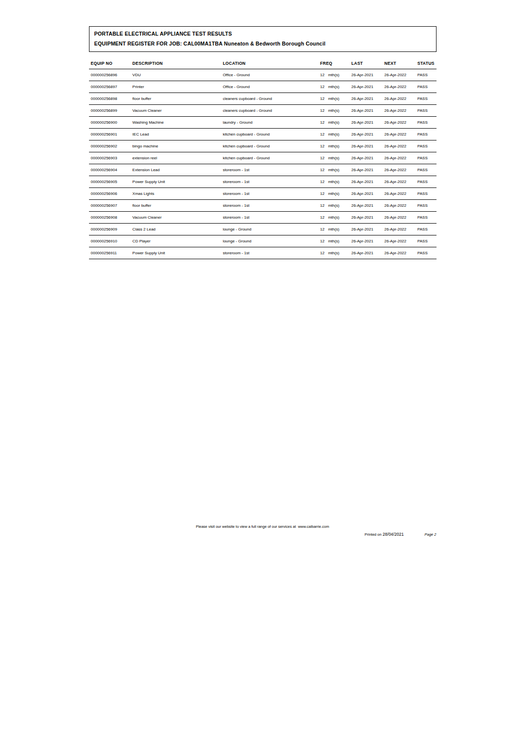PORTABLE ELECTRICAL APPLIANCE TEST RESULTS
EQUIPMENT REGISTER FOR JOB: CAL00MA1TBA Nuneaton & Bedworth Borough Council
| EQUIP NO | DESCRIPTION | LOCATION | FREQ | LAST | NEXT | STATUS |
| --- | --- | --- | --- | --- | --- | --- |
| 000000256896 | VDU | Office - Ground | 12 mth(s) | 26-Apr-2021 | 26-Apr-2022 | PASS |
| 000000256897 | Printer | Office - Ground | 12 mth(s) | 26-Apr-2021 | 26-Apr-2022 | PASS |
| 000000256898 | floor buffer | cleaners cupboard - Ground | 12 mth(s) | 26-Apr-2021 | 26-Apr-2022 | PASS |
| 000000256899 | Vacuum Cleaner | cleaners cupboard - Ground | 12 mth(s) | 26-Apr-2021 | 26-Apr-2022 | PASS |
| 000000256900 | Washing Machine | laundry - Ground | 12 mth(s) | 26-Apr-2021 | 26-Apr-2022 | PASS |
| 000000256901 | IEC Lead | kitchen cupboard - Ground | 12 mth(s) | 26-Apr-2021 | 26-Apr-2022 | PASS |
| 000000256902 | bingo machine | kitchen cupboard - Ground | 12 mth(s) | 26-Apr-2021 | 26-Apr-2022 | PASS |
| 000000256903 | extension reel | kitchen cupboard - Ground | 12 mth(s) | 26-Apr-2021 | 26-Apr-2022 | PASS |
| 000000256904 | Extension Lead | storeroom - 1st | 12 mth(s) | 26-Apr-2021 | 26-Apr-2022 | PASS |
| 000000256905 | Power Supply Unit | storeroom - 1st | 12 mth(s) | 26-Apr-2021 | 26-Apr-2022 | PASS |
| 000000256906 | Xmas Lights | storeroom - 1st | 12 mth(s) | 26-Apr-2021 | 26-Apr-2022 | PASS |
| 000000256907 | floor buffer | storeroom - 1st | 12 mth(s) | 26-Apr-2021 | 26-Apr-2022 | PASS |
| 000000256908 | Vacuum Cleaner | storeroom - 1st | 12 mth(s) | 26-Apr-2021 | 26-Apr-2022 | PASS |
| 000000256909 | Class 2 Lead | lounge - Ground | 12 mth(s) | 26-Apr-2021 | 26-Apr-2022 | PASS |
| 000000256910 | CD Player | lounge - Ground | 12 mth(s) | 26-Apr-2021 | 26-Apr-2022 | PASS |
| 000000256911 | Power Supply Unit | storeroom - 1st | 12 mth(s) | 26-Apr-2021 | 26-Apr-2022 | PASS |
Please visit our website to view a full range of our services at www.calbarrie.com
Printed on 28/04/2021 Page 2